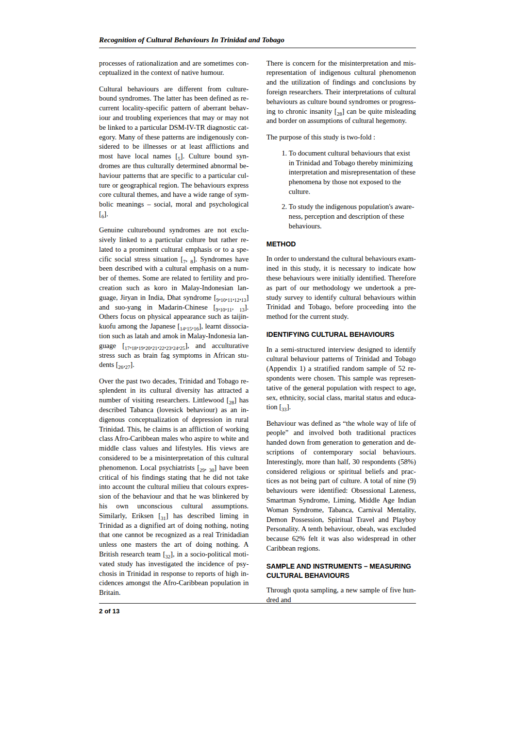Recognition of Cultural Behaviours In Trinidad and Tobago
processes of rationalization and are sometimes conceptualized in the context of native humour.
Cultural behaviours are different from culture-bound syndromes. The latter has been defined as recurrent locality-specific pattern of aberrant behaviour and troubling experiences that may or may not be linked to a particular DSM-IV-TR diagnostic category. Many of these patterns are indigenously considered to be illnesses or at least afflictions and most have local names [5]. Culture bound syndromes are thus culturally determined abnormal behaviour patterns that are specific to a particular culture or geographical region. The behaviours express core cultural themes, and have a wide range of symbolic meanings – social, moral and psychological [6].
Genuine culturebound syndromes are not exclusively linked to a particular culture but rather related to a prominent cultural emphasis or to a specific social stress situation [7, 8]. Syndromes have been described with a cultural emphasis on a number of themes. Some are related to fertility and procreation such as koro in Malay-Indonesian language, Jiryan in India, Dhat syndrome [9,10,11,12,13] and suo-yang in Madarin-Chinese [9,10,11, 13]. Others focus on physical appearance such as taijin-kuofu among the Japanese [14,15,16], learnt dissociation such as latah and amok in Malay-Indonesia language [17,18,19,20,21,22,23,24,25], and acculturative stress such as brain fag symptoms in African students [26,27].
Over the past two decades, Trinidad and Tobago resplendent in its cultural diversity has attracted a number of visiting researchers. Littlewood [28] has described Tabanca (lovesick behaviour) as an indigenous conceptualization of depression in rural Trinidad. This, he claims is an affliction of working class Afro-Caribbean males who aspire to white and middle class values and lifestyles. His views are considered to be a misinterpretation of this cultural phenomenon. Local psychiatrists [29, 30] have been critical of his findings stating that he did not take into account the cultural milieu that colours expression of the behaviour and that he was blinkered by his own unconscious cultural assumptions. Similarly, Eriksen [31] has described liming in Trinidad as a dignified art of doing nothing, noting that one cannot be recognized as a real Trinidadian unless one masters the art of doing nothing. A British research team [32], in a socio-political motivated study has investigated the incidence of psychosis in Trinidad in response to reports of high incidences amongst the Afro-Caribbean population in Britain.
There is concern for the misinterpretation and misrepresentation of indigenous cultural phenomenon and the utilization of findings and conclusions by foreign researchers. Their interpretations of cultural behaviours as culture bound syndromes or progressing to chronic insanity [28] can be quite misleading and border on assumptions of cultural hegemony.
The purpose of this study is two-fold :
To document cultural behaviours that exist in Trinidad and Tobago thereby minimizing interpretation and misrepresentation of these phenomena by those not exposed to the culture.
To study the indigenous population's awareness, perception and description of these behaviours.
METHOD
In order to understand the cultural behaviours examined in this study, it is necessary to indicate how these behaviours were initially identified. Therefore as part of our methodology we undertook a pre-study survey to identify cultural behaviours within Trinidad and Tobago, before proceeding into the method for the current study.
IDENTIFYING CULTURAL BEHAVIOURS
In a semi-structured interview designed to identify cultural behaviour patterns of Trinidad and Tobago (Appendix 1) a stratified random sample of 52 respondents were chosen. This sample was representative of the general population with respect to age, sex, ethnicity, social class, marital status and education [33].
Behaviour was defined as “the whole way of life of people” and involved both traditional practices handed down from generation to generation and descriptions of contemporary social behaviours. Interestingly, more than half, 30 respondents (58%) considered religious or spiritual beliefs and practices as not being part of culture. A total of nine (9) behaviours were identified: Obsessional Lateness, Smartman Syndrome, Liming, Middle Age Indian Woman Syndrome, Tabanca, Carnival Mentality, Demon Possession, Spiritual Travel and Playboy Personality. A tenth behaviour, obeah, was excluded because 62% felt it was also widespread in other Caribbean regions.
SAMPLE AND INSTRUMENTS – MEASURING CULTURAL BEHAVIOURS
Through quota sampling, a new sample of five hundred and
2 of 13